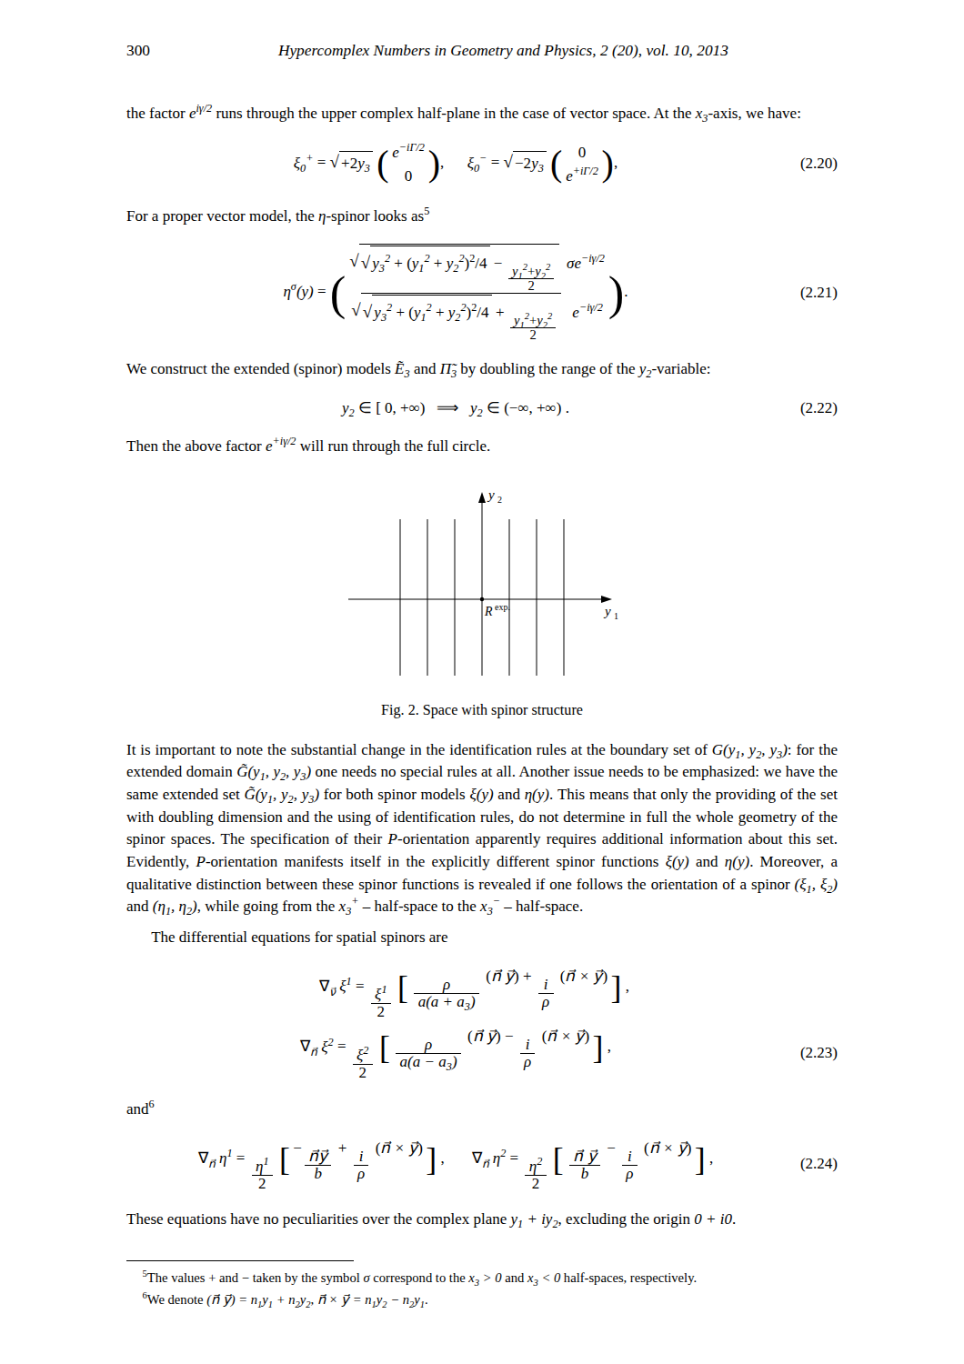300 Hypercomplex Numbers in Geometry and Physics, 2 (20), vol. 10, 2013
the factor eiγ/2 runs through the upper complex half-plane in the case of vector space. At the x3-axis, we have:
ξ0+ = +2 y3 ( e−iΓ/2 0 ) , ξ0− = −2 y3 ( 0 e+iΓ/2 ) ,
(2.20)
For a proper vector model, the η-spinor looks as5
ησ(y) = ( y32 + (y12 + y22)2/4 − y12+y222 σe−iγ/2 y32 + (y12 + y22)2/4 + y12+y222 e−iγ/2 ) .
(2.21)
We construct the extended (spinor) models Ẽ3 and Π̃3 by doubling the range of the y2-variable:
y2 ∈ [ 0, +∞) ⟹ y2 ∈ (−∞, +∞) .
(2.22)
Then the above factor e+iγ/2 will run through the full circle.
y 2 y 1 R exp.
Fig. 2. Space with spinor structure
It is important to note the substantial change in the identification rules at the boundary set of G(y1, y2, y3): for the extended domain G̃(y1, y2, y3) one needs no special rules at all. Another issue needs to be emphasized: we have the same extended set G̃(y1, y2, y3) for both spinor models ξ(y) and η(y). This means that only the providing of the set with doubling dimension and the using of identification rules, do not determine in full the whole geometry of the spinor spaces. The specification of their P-orientation apparently requires additional information about this set. Evidently, P-orientation manifests itself in the explicitly different spinor functions ξ(y) and η(y). Moreover, a qualitative distinction between these spinor functions is revealed if one follows the orientation of a spinor (ξ1, ξ2) and (η1, η2), while going from the x3+ – half-space to the x3− – half-space.
The differential equations for spatial spinors are
∇ν⃗ ξ1 = ξ12 [ ρa(a + a3) (n⃗ y⃗) + iρ (n⃗ × y⃗) ] ,
∇n⃗ ξ2 = ξ22 [ ρa(a − a3) (n⃗ y⃗) − iρ (n⃗ × y⃗) ] ,
(2.23)
and6
∇n⃗ η1 = η12 [ −n⃗y⃗b + iρ (n⃗ × y⃗) ] , ∇n⃗ η2 = η22 [ n⃗ y⃗b − iρ (n⃗ × y⃗) ] ,
(2.24)
These equations have no peculiarities over the complex plane y1 + iy2, excluding the origin 0 + i0.
5 The values + and − taken by the symbol σ correspond to the x3 > 0 and x3 < 0 half-spaces, respectively.
6 We denote (n⃗ y⃗) = n1y1 + n2y2, n⃗ × y⃗ = n1y2 − n2y1.